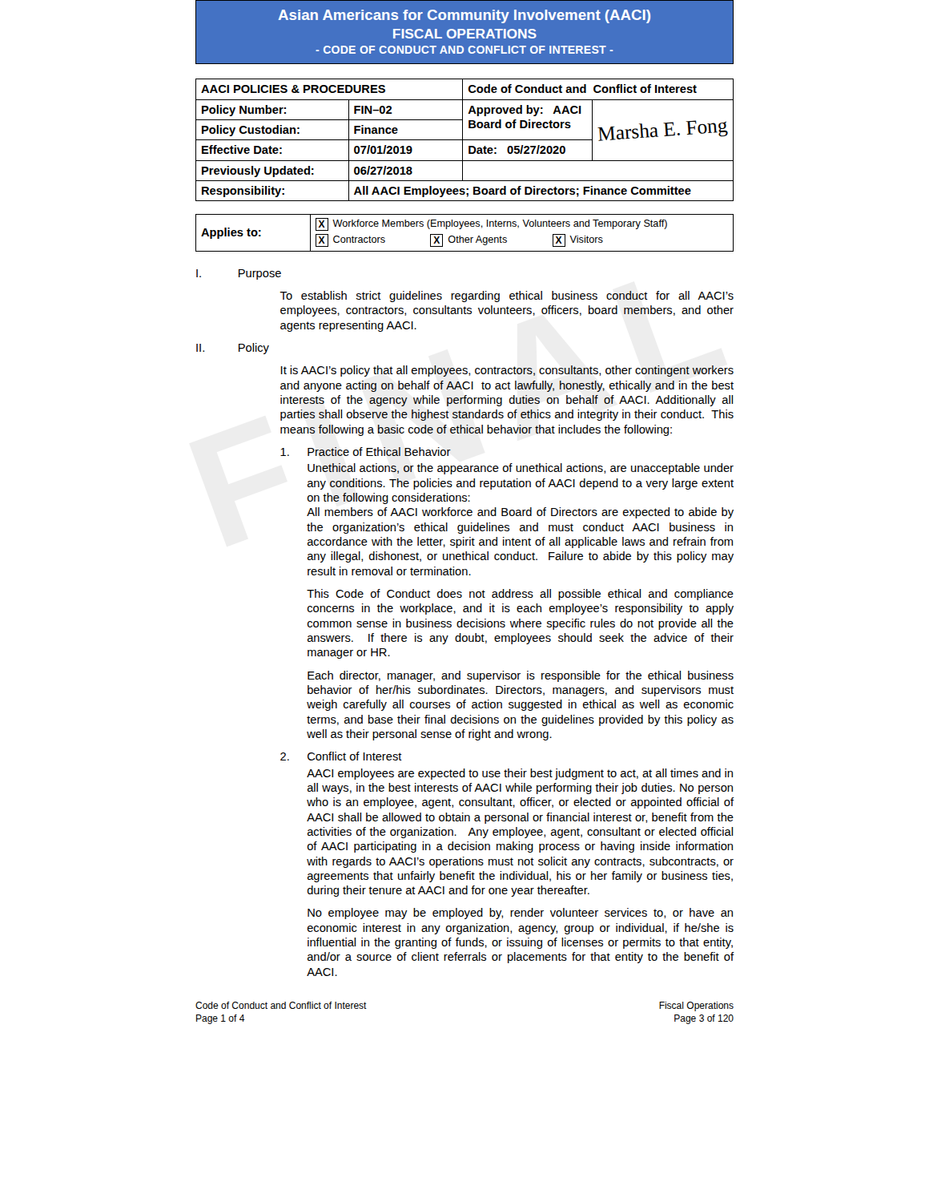FINAL
Asian Americans for Community Involvement (AACI)
FISCAL OPERATIONS
- CODE OF CONDUCT AND CONFLICT OF INTEREST -
| AACI POLICIES & PROCEDURES | Code of Conduct and Conflict of Interest |
| Policy Number: | FIN–02 | Approved by: AACI Board of Directors | Marsha E. Fong |
| Policy Custodian: | Finance |
| Effective Date: | 07/01/2019 | Date: 05/27/2020 |
| Previously Updated: | 06/27/2018 | |
| Responsibility: | All AACI Employees; Board of Directors; Finance Committee |
| Applies to: | X Workforce Members (Employees, Interns, Volunteers and Temporary Staff) X Contractors X Other Agents X Visitors |
I.
Purpose
To establish strict guidelines regarding ethical business conduct for all AACI’s employees, contractors, consultants volunteers, officers, board members, and other agents representing AACI.
II.
Policy
It is AACI’s policy that all employees, contractors, consultants, other contingent workers and anyone acting on behalf of AACI to act lawfully, honestly, ethically and in the best interests of the agency while performing duties on behalf of AACI. Additionally all parties shall observe the highest standards of ethics and integrity in their conduct. This means following a basic code of ethical behavior that includes the following:
1.
Practice of Ethical Behavior
Unethical actions, or the appearance of unethical actions, are unacceptable under any conditions. The policies and reputation of AACI depend to a very large extent on the following considerations:
All members of AACI workforce and Board of Directors are expected to abide by the organization’s ethical guidelines and must conduct AACI business in accordance with the letter, spirit and intent of all applicable laws and refrain from any illegal, dishonest, or unethical conduct. Failure to abide by this policy may result in removal or termination.
This Code of Conduct does not address all possible ethical and compliance concerns in the workplace, and it is each employee’s responsibility to apply common sense in business decisions where specific rules do not provide all the answers. If there is any doubt, employees should seek the advice of their manager or HR.
Each director, manager, and supervisor is responsible for the ethical business behavior of her/his subordinates. Directors, managers, and supervisors must weigh carefully all courses of action suggested in ethical as well as economic terms, and base their final decisions on the guidelines provided by this policy as well as their personal sense of right and wrong.
2.
Conflict of Interest
AACI employees are expected to use their best judgment to act, at all times and in all ways, in the best interests of AACI while performing their job duties. No person who is an employee, agent, consultant, officer, or elected or appointed official of AACI shall be allowed to obtain a personal or financial interest or, benefit from the activities of the organization. Any employee, agent, consultant or elected official of AACI participating in a decision making process or having inside information with regards to AACI’s operations must not solicit any contracts, subcontracts, or agreements that unfairly benefit the individual, his or her family or business ties, during their tenure at AACI and for one year thereafter.
No employee may be employed by, render volunteer services to, or have an economic interest in any organization, agency, group or individual, if he/she is influential in the granting of funds, or issuing of licenses or permits to that entity, and/or a source of client referrals or placements for that entity to the benefit of AACI.
Code of Conduct and Conflict of Interest
Page 1 of 4
Fiscal Operations
Page 3 of 120